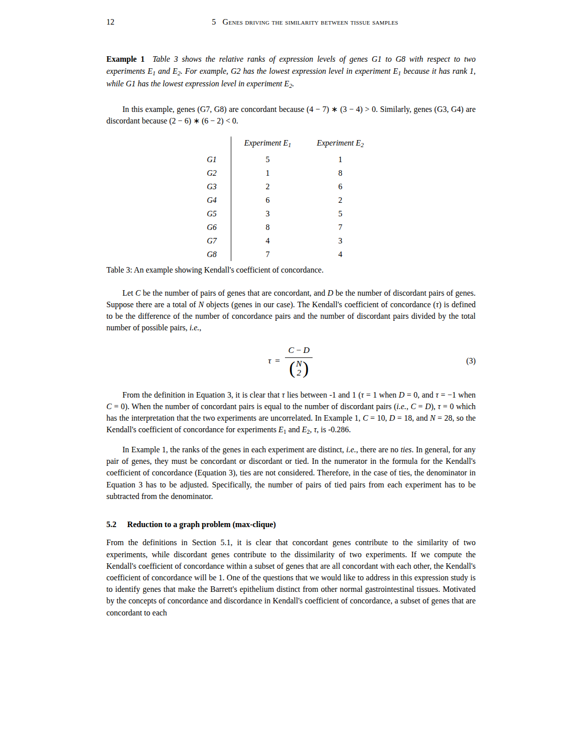12 5 Genes driving the similarity between tissue samples
Example 1 Table 3 shows the relative ranks of expression levels of genes G1 to G8 with respect to two experiments E1 and E2. For example, G2 has the lowest expression level in experiment E1 because it has rank 1, while G1 has the lowest expression level in experiment E2.
In this example, genes (G7, G8) are concordant because (4 − 7) ∗ (3 − 4) > 0. Similarly, genes (G3, G4) are discordant because (2 − 6) ∗ (6 − 2) < 0.
| | Experiment E 1 | Experiment E 2 |
| --- | --- | --- |
| G1 | 5 | 1 |
| G2 | 1 | 8 |
| G3 | 2 | 6 |
| G4 | 6 | 2 |
| G5 | 3 | 5 |
| G6 | 8 | 7 |
| G7 | 4 | 3 |
| G8 | 7 | 4 |
Table 3: An example showing Kendall's coefficient of concordance.
Let C be the number of pairs of genes that are concordant, and D be the number of discordant pairs of genes. Suppose there are a total of N objects (genes in our case). The Kendall's coefficient of concordance (τ) is defined to be the difference of the number of concordance pairs and the number of discordant pairs divided by the total number of possible pairs, i.e.,
τ = C − D ( N 2 )
(3)
From the definition in Equation 3, it is clear that τ lies between -1 and 1 (τ = 1 when D = 0, and τ = −1 when C = 0). When the number of concordant pairs is equal to the number of discordant pairs (i.e., C = D), τ = 0 which has the interpretation that the two experiments are uncorrelated. In Example 1, C = 10, D = 18, and N = 28, so the Kendall's coefficient of concordance for experiments E1 and E2, τ, is -0.286.
In Example 1, the ranks of the genes in each experiment are distinct, i.e., there are no ties. In general, for any pair of genes, they must be concordant or discordant or tied. In the numerator in the formula for the Kendall's coefficient of concordance (Equation 3), ties are not considered. Therefore, in the case of ties, the denominator in Equation 3 has to be adjusted. Specifically, the number of pairs of tied pairs from each experiment has to be subtracted from the denominator.
5.2 Reduction to a graph problem (max-clique)
From the definitions in Section 5.1, it is clear that concordant genes contribute to the similarity of two experiments, while discordant genes contribute to the dissimilarity of two experiments. If we compute the Kendall's coefficient of concordance within a subset of genes that are all concordant with each other, the Kendall's coefficient of concordance will be 1. One of the questions that we would like to address in this expression study is to identify genes that make the Barrett's epithelium distinct from other normal gastrointestinal tissues. Motivated by the concepts of concordance and discordance in Kendall's coefficient of concordance, a subset of genes that are concordant to each